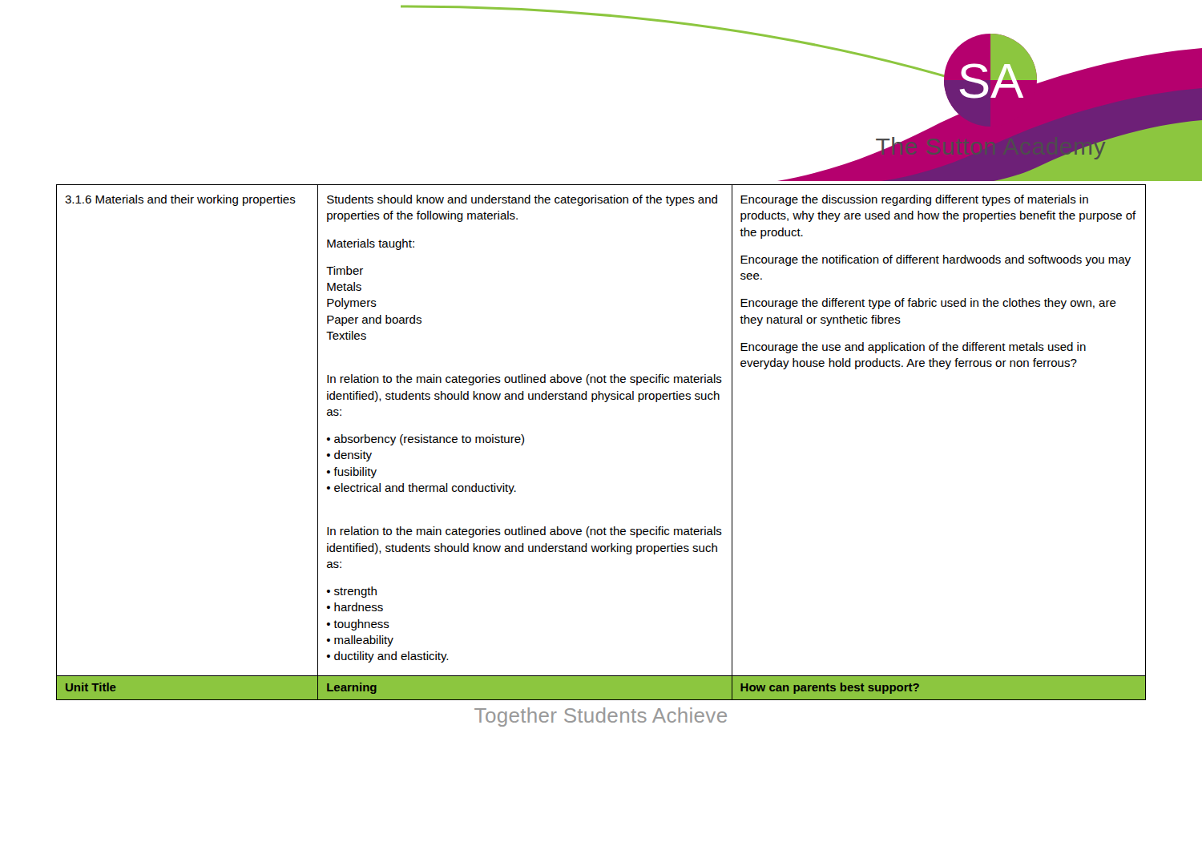SA
The Sutton Academy
| 3.1.6 Materials and their working properties | Students should know and understand the categorisation of the types and properties of the following materials. Materials taught: Timber Metals Polymers Paper and boards Textiles In relation to the main categories outlined above (not the specific materials identified), students should know and understand physical properties such as: absorbency (resistance to moisture) density fusibility electrical and thermal conductivity. In relation to the main categories outlined above (not the specific materials identified), students should know and understand working properties such as: strength hardness toughness malleability ductility and elasticity. | Encourage the discussion regarding different types of materials in products, why they are used and how the properties benefit the purpose of the product. Encourage the notification of different hardwoods and softwoods you may see. Encourage the different type of fabric used in the clothes they own, are they natural or synthetic fibres Encourage the use and application of the different metals used in everyday house hold products. Are they ferrous or non ferrous? |
| Unit Title | Learning | How can parents best support? |
Together Students Achieve